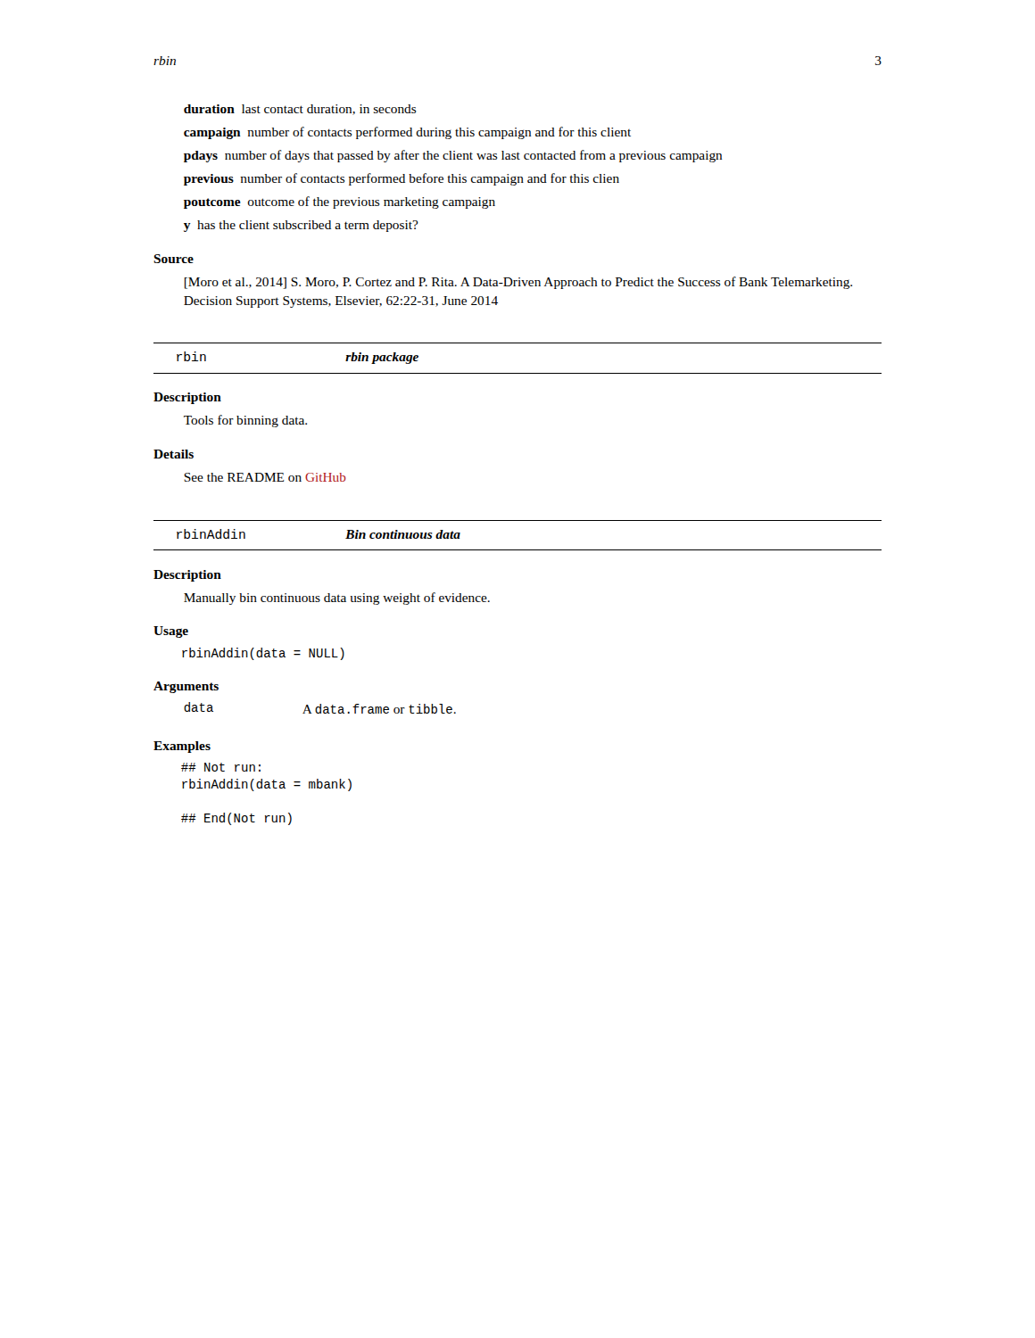rbin 3
duration
last contact duration, in seconds
campaign
number of contacts performed during this campaign and for this client
pdays
number of days that passed by after the client was last contacted from a previous campaign
previous
number of contacts performed before this campaign and for this clien
poutcome
outcome of the previous marketing campaign
y
has the client subscribed a term deposit?
Source
[Moro et al., 2014] S. Moro, P. Cortez and P. Rita. A Data-Driven Approach to Predict the Success of Bank Telemarketing. Decision Support Systems, Elsevier, 62:22-31, June 2014
rbin rbin package
Description
Tools for binning data.
Details
See the README on GitHub
rbinAddin Bin continuous data
Description
Manually bin continuous data using weight of evidence.
Usage
rbinAddin(data = NULL)
Arguments
| data | A data.frame or tibble . |
Examples
## Not run:
rbinAddin(data = mbank)

## End(Not run)